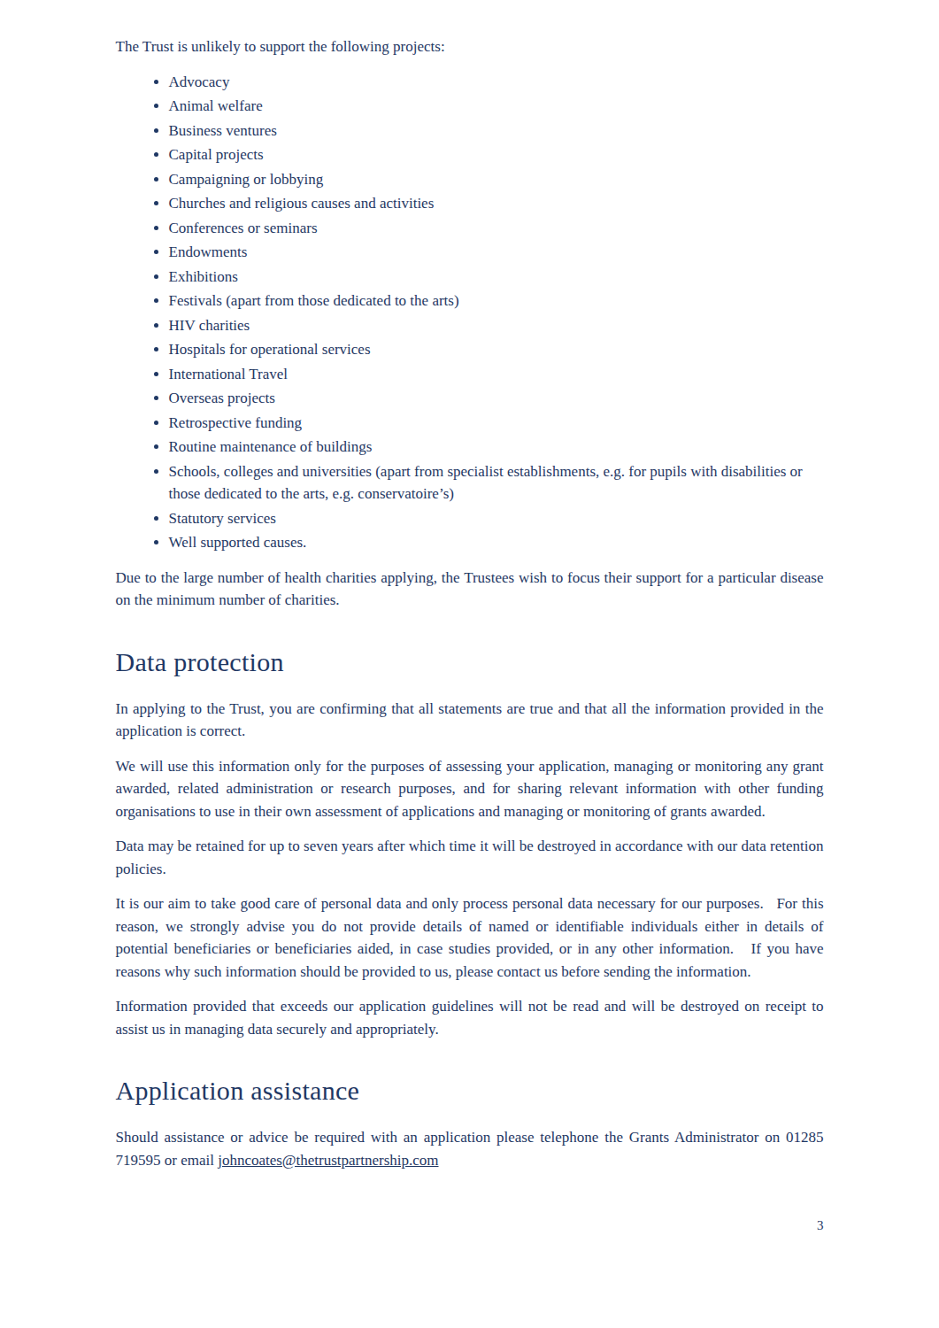The Trust is unlikely to support the following projects:
Advocacy
Animal welfare
Business ventures
Capital projects
Campaigning or lobbying
Churches and religious causes and activities
Conferences or seminars
Endowments
Exhibitions
Festivals (apart from those dedicated to the arts)
HIV charities
Hospitals for operational services
International Travel
Overseas projects
Retrospective funding
Routine maintenance of buildings
Schools, colleges and universities (apart from specialist establishments, e.g. for pupils with disabilities or those dedicated to the arts, e.g. conservatoire’s)
Statutory services
Well supported causes.
Due to the large number of health charities applying, the Trustees wish to focus their support for a particular disease on the minimum number of charities.
Data protection
In applying to the Trust, you are confirming that all statements are true and that all the information provided in the application is correct.
We will use this information only for the purposes of assessing your application, managing or monitoring any grant awarded, related administration or research purposes, and for sharing relevant information with other funding organisations to use in their own assessment of applications and managing or monitoring of grants awarded.
Data may be retained for up to seven years after which time it will be destroyed in accordance with our data retention policies.
It is our aim to take good care of personal data and only process personal data necessary for our purposes. For this reason, we strongly advise you do not provide details of named or identifiable individuals either in details of potential beneficiaries or beneficiaries aided, in case studies provided, or in any other information. If you have reasons why such information should be provided to us, please contact us before sending the information.
Information provided that exceeds our application guidelines will not be read and will be destroyed on receipt to assist us in managing data securely and appropriately.
Application assistance
Should assistance or advice be required with an application please telephone the Grants Administrator on 01285 719595 or email johncoates@thetrustpartnership.com
3